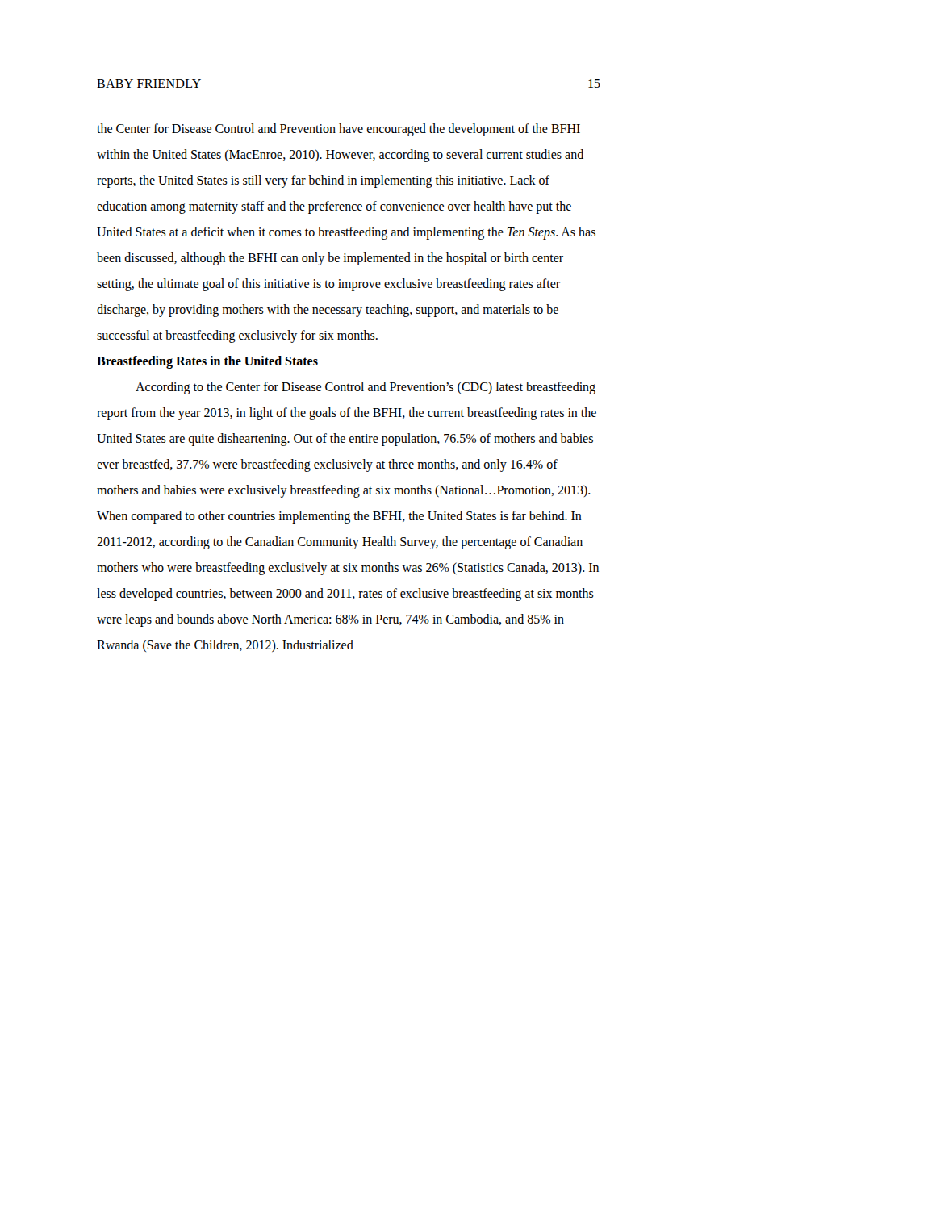Baby Friendly 15
the Center for Disease Control and Prevention have encouraged the development of the BFHI within the United States (MacEnroe, 2010). However, according to several current studies and reports, the United States is still very far behind in implementing this initiative. Lack of education among maternity staff and the preference of convenience over health have put the United States at a deficit when it comes to breastfeeding and implementing the Ten Steps. As has been discussed, although the BFHI can only be implemented in the hospital or birth center setting, the ultimate goal of this initiative is to improve exclusive breastfeeding rates after discharge, by providing mothers with the necessary teaching, support, and materials to be successful at breastfeeding exclusively for six months.
Breastfeeding Rates in the United States
According to the Center for Disease Control and Prevention’s (CDC) latest breastfeeding report from the year 2013, in light of the goals of the BFHI, the current breastfeeding rates in the United States are quite disheartening. Out of the entire population, 76.5% of mothers and babies ever breastfed, 37.7% were breastfeeding exclusively at three months, and only 16.4% of mothers and babies were exclusively breastfeeding at six months (National…Promotion, 2013). When compared to other countries implementing the BFHI, the United States is far behind. In 2011-2012, according to the Canadian Community Health Survey, the percentage of Canadian mothers who were breastfeeding exclusively at six months was 26% (Statistics Canada, 2013). In less developed countries, between 2000 and 2011, rates of exclusive breastfeeding at six months were leaps and bounds above North America: 68% in Peru, 74% in Cambodia, and 85% in Rwanda (Save the Children, 2012). Industrialized